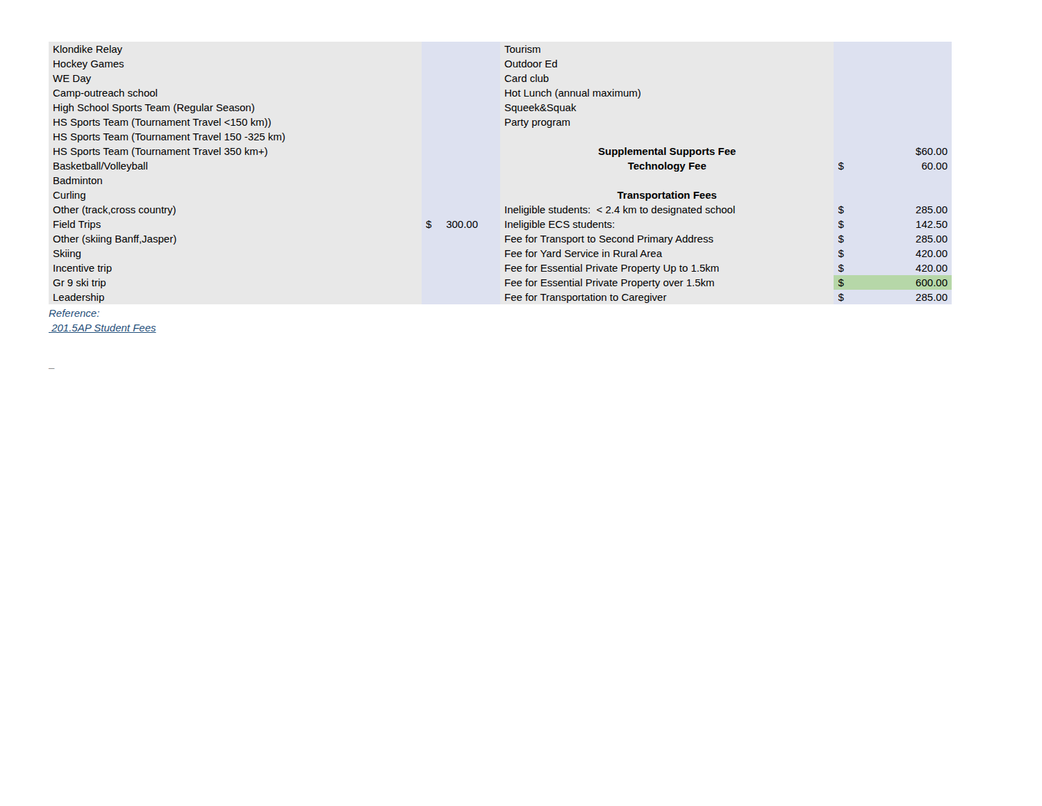| Klondike Relay | | Tourism | | |
| Hockey Games | | Outdoor Ed | | |
| WE Day | | Card club | | |
| Camp-outreach school | | Hot Lunch (annual maximum) | | |
| High School Sports Team (Regular Season) | | Squeek&Squak | | |
| HS Sports Team (Tournament Travel <150 km)) | | Party program | | |
| HS Sports Team (Tournament Travel 150 -325 km) | | | | |
| HS Sports Team (Tournament Travel 350 km+) | | Supplemental Supports Fee | | $60.00 |
| Basketball/Volleyball | | Technology Fee | $ | 60.00 |
| Badminton | | | | |
| Curling | | Transportation Fees | | |
| Other (track,cross country) | | Ineligible students: < 2.4 km to designated school | $ | 285.00 |
| Field Trips | $ 300.00 | Ineligible ECS students: | $ | 142.50 |
| Other (skiing Banff,Jasper) | | Fee for Transport to Second Primary Address | $ | 285.00 |
| Skiing | | Fee for Yard Service in Rural Area | $ | 420.00 |
| Incentive trip | | Fee for Essential Private Property Up to 1.5km | $ | 420.00 |
| Gr 9 ski trip | | Fee for Essential Private Property over 1.5km | $ | 600.00 |
| Leadership | | Fee for Transportation to Caregiver | $ | 285.00 |
Reference:
201.5AP Student Fees
–